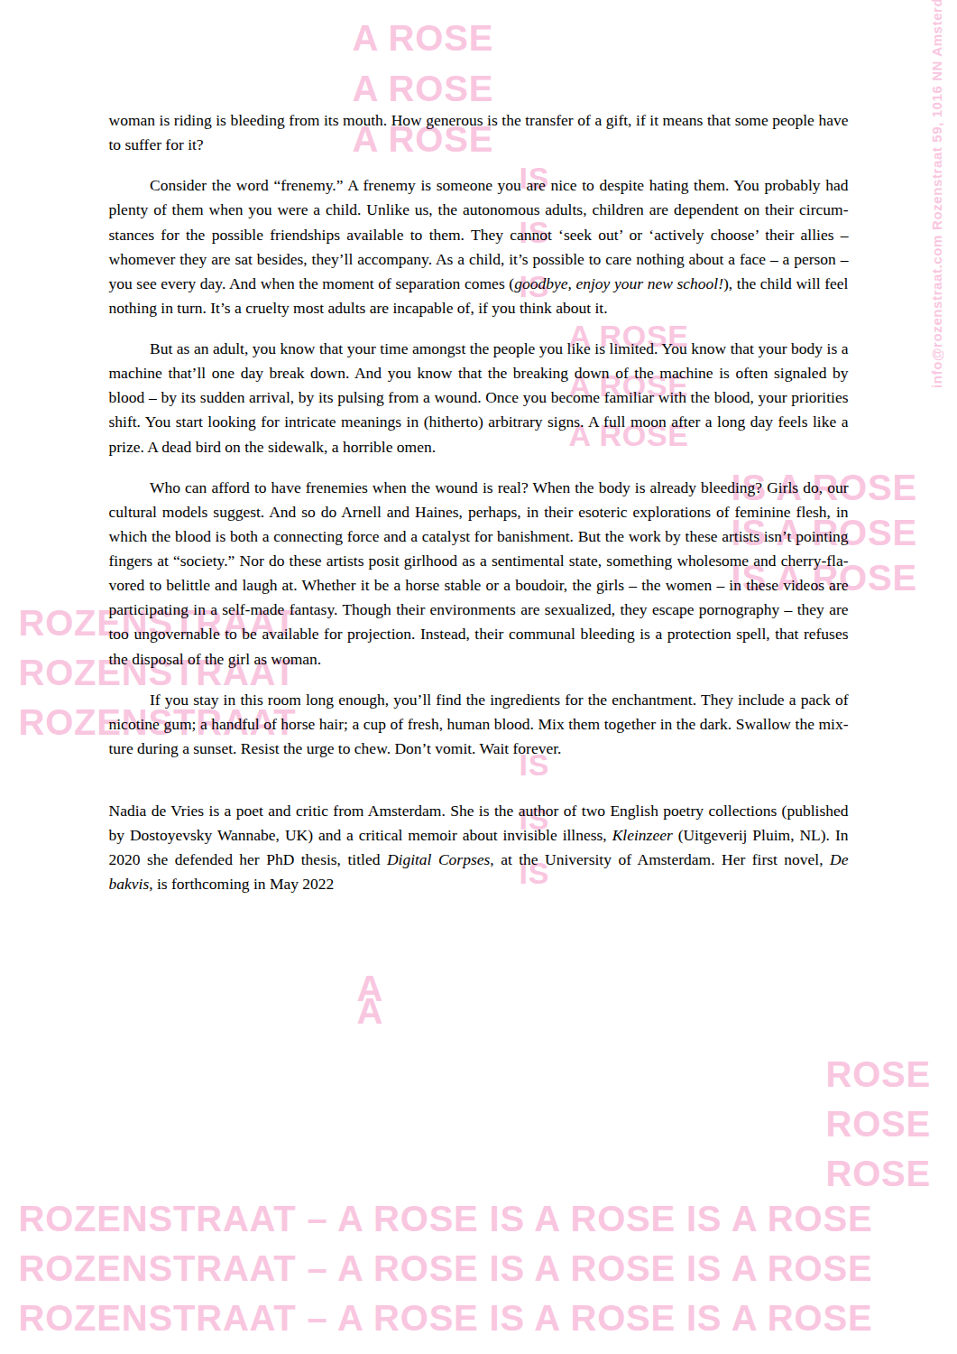A ROSE
A ROSE
A ROSE
IS
IS
IS
A ROSE
A ROSE
A ROSE
IS A ROSE
IS A ROSE
IS A ROSE
ROZENSTRAAT
ROZENSTRAAT
ROZENSTRAAT
IS
IS
IS
A
A
ROSE
ROSE
ROSE
ROZENSTRAAT – A ROSE IS A ROSE IS A ROSE
ROZENSTRAAT – A ROSE IS A ROSE IS A ROSE
ROZENSTRAAT – A ROSE IS A ROSE IS A ROSE
info@rozenstraat.com Rozenstraat 59, 1016 NN Amsterdam www.rozenstraat.com
woman is riding is bleeding from its mouth. How generous is the transfer of a gift, if it means that some people have to suffer for it?
Consider the word “frenemy.” A frenemy is someone you are nice to despite hating them. You probably had plenty of them when you were a child. Unlike us, the autonomous adults, children are dependent on their circumstances for the possible friendships available to them. They cannot ‘seek out’ or ‘actively choose’ their allies – whomever they are sat besides, they’ll accompany. As a child, it’s possible to care nothing about a face – a person – you see every day. And when the moment of separation comes (goodbye, enjoy your new school!), the child will feel nothing in turn. It’s a cruelty most adults are incapable of, if you think about it.
But as an adult, you know that your time amongst the people you like is limited. You know that your body is a machine that’ll one day break down. And you know that the breaking down of the machine is often signaled by blood – by its sudden arrival, by its pulsing from a wound. Once you become familiar with the blood, your priorities shift. You start looking for intricate meanings in (hitherto) arbitrary signs. A full moon after a long day feels like a prize. A dead bird on the sidewalk, a horrible omen.
Who can afford to have frenemies when the wound is real? When the body is already bleeding? Girls do, our cultural models suggest. And so do Arnell and Haines, perhaps, in their esoteric explorations of feminine flesh, in which the blood is both a connecting force and a catalyst for banishment. But the work by these artists isn’t pointing fingers at “society.” Nor do these artists posit girlhood as a sentimental state, something wholesome and cherry-flavored to belittle and laugh at. Whether it be a horse stable or a boudoir, the girls – the women – in these videos are participating in a self-made fantasy. Though their environments are sexualized, they escape pornography – they are too ungovernable to be available for projection. Instead, their communal bleeding is a protection spell, that refuses the disposal of the girl as woman.
If you stay in this room long enough, you’ll find the ingredients for the enchantment. They include a pack of nicotine gum; a handful of horse hair; a cup of fresh, human blood. Mix them together in the dark. Swallow the mixture during a sunset. Resist the urge to chew. Don’t vomit. Wait forever.
Nadia de Vries is a poet and critic from Amsterdam. She is the author of two English poetry collections (published by Dostoyevsky Wannabe, UK) and a critical memoir about invisible illness, Kleinzeer (Uitgeverij Pluim, NL). In 2020 she defended her PhD thesis, titled Digital Corpses, at the University of Amsterdam. Her first novel, De bakvis, is forthcoming in May 2022